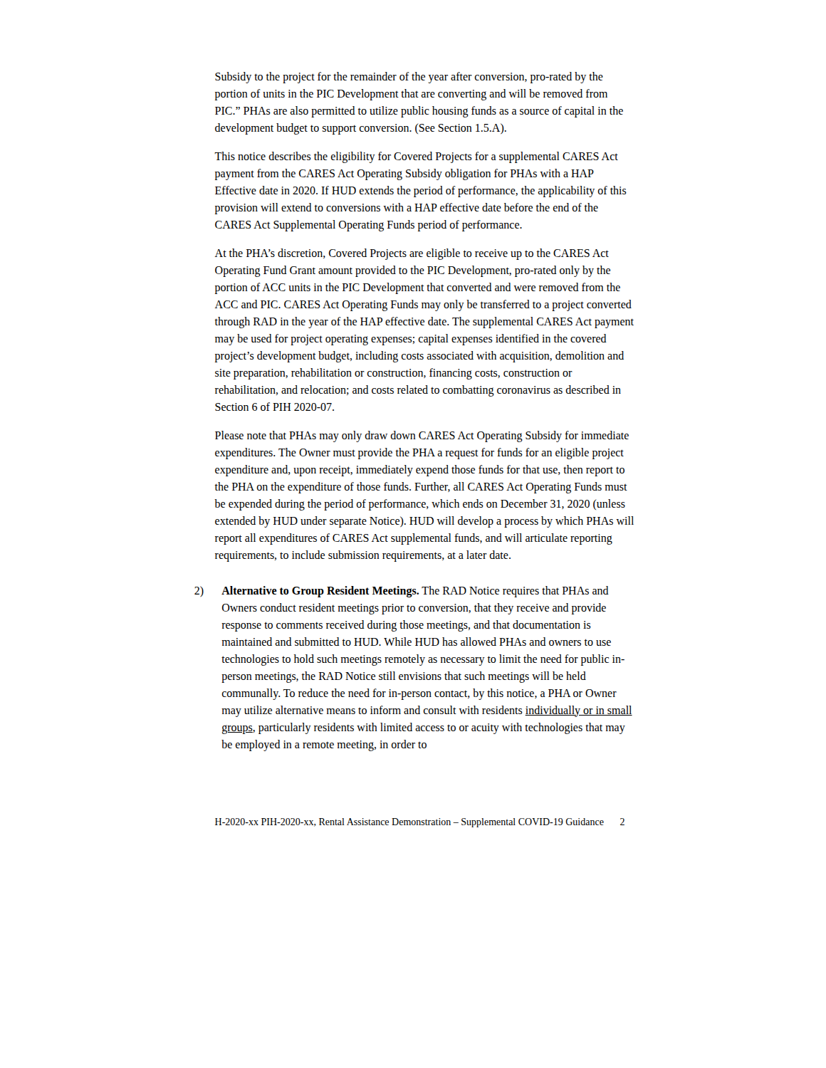Subsidy to the project for the remainder of the year after conversion, pro-rated by the portion of units in the PIC Development that are converting and will be removed from PIC.” PHAs are also permitted to utilize public housing funds as a source of capital in the development budget to support conversion. (See Section 1.5.A).
This notice describes the eligibility for Covered Projects for a supplemental CARES Act payment from the CARES Act Operating Subsidy obligation for PHAs with a HAP Effective date in 2020. If HUD extends the period of performance, the applicability of this provision will extend to conversions with a HAP effective date before the end of the CARES Act Supplemental Operating Funds period of performance.
At the PHA’s discretion, Covered Projects are eligible to receive up to the CARES Act Operating Fund Grant amount provided to the PIC Development, pro-rated only by the portion of ACC units in the PIC Development that converted and were removed from the ACC and PIC. CARES Act Operating Funds may only be transferred to a project converted through RAD in the year of the HAP effective date. The supplemental CARES Act payment may be used for project operating expenses; capital expenses identified in the covered project’s development budget, including costs associated with acquisition, demolition and site preparation, rehabilitation or construction, financing costs, construction or rehabilitation, and relocation; and costs related to combatting coronavirus as described in Section 6 of PIH 2020-07.
Please note that PHAs may only draw down CARES Act Operating Subsidy for immediate expenditures. The Owner must provide the PHA a request for funds for an eligible project expenditure and, upon receipt, immediately expend those funds for that use, then report to the PHA on the expenditure of those funds. Further, all CARES Act Operating Funds must be expended during the period of performance, which ends on December 31, 2020 (unless extended by HUD under separate Notice). HUD will develop a process by which PHAs will report all expenditures of CARES Act supplemental funds, and will articulate reporting requirements, to include submission requirements, at a later date.
2)
Alternative to Group Resident Meetings. The RAD Notice requires that PHAs and Owners conduct resident meetings prior to conversion, that they receive and provide response to comments received during those meetings, and that documentation is maintained and submitted to HUD. While HUD has allowed PHAs and owners to use technologies to hold such meetings remotely as necessary to limit the need for public in-person meetings, the RAD Notice still envisions that such meetings will be held communally. To reduce the need for in-person contact, by this notice, a PHA or Owner may utilize alternative means to inform and consult with residents individually or in small groups, particularly residents with limited access to or acuity with technologies that may be employed in a remote meeting, in order to
H-2020-xx PIH-2020-xx, Rental Assistance Demonstration – Supplemental COVID-19 Guidance
2